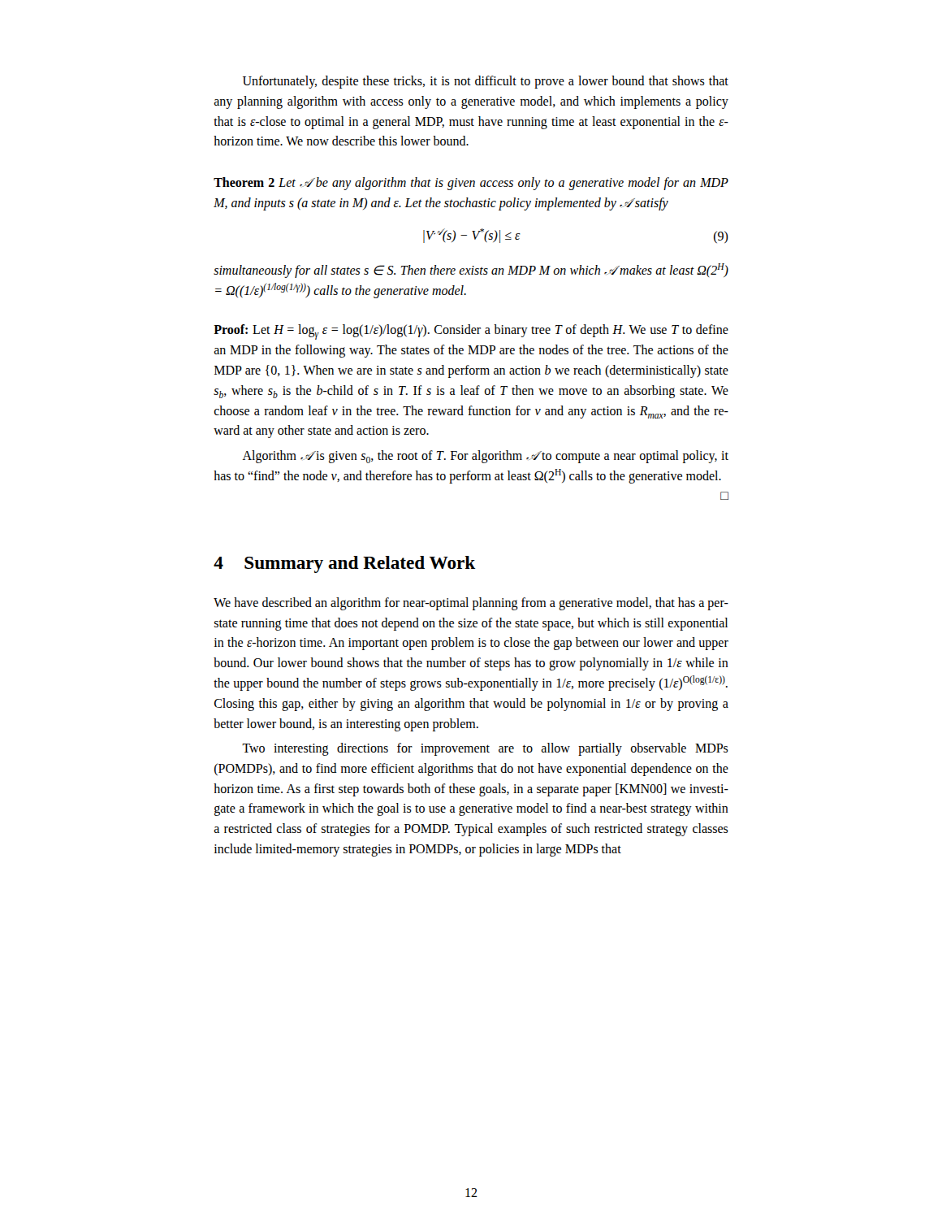Unfortunately, despite these tricks, it is not difficult to prove a lower bound that shows that any planning algorithm with access only to a generative model, and which implements a policy that is ε-close to optimal in a general MDP, must have running time at least exponential in the ε-horizon time. We now describe this lower bound.
Theorem 2 Let 𝒜 be any algorithm that is given access only to a generative model for an MDP M, and inputs s (a state in M) and ε. Let the stochastic policy implemented by 𝒜 satisfy
|V𝒜(s) − V*(s)| ≤ ε (9)
simultaneously for all states s ∈ S. Then there exists an MDP M on which 𝒜 makes at least Ω(2H) = Ω((1/ε)(1/log(1/γ))) calls to the generative model.
Proof: Let H = logγ ε = log(1/ε)/log(1/γ). Consider a binary tree T of depth H. We use T to define an MDP in the following way. The states of the MDP are the nodes of the tree. The actions of the MDP are {0, 1}. When we are in state s and perform an action b we reach (deterministically) state sb, where sb is the b-child of s in T. If s is a leaf of T then we move to an absorbing state. We choose a random leaf v in the tree. The reward function for v and any action is Rmax, and the reward at any other state and action is zero.
Algorithm 𝒜 is given s0, the root of T. For algorithm 𝒜 to compute a near optimal policy, it has to “find” the node v, and therefore has to perform at least Ω(2H) calls to the generative model. □
4 Summary and Related Work
We have described an algorithm for near-optimal planning from a generative model, that has a per-state running time that does not depend on the size of the state space, but which is still exponential in the ε-horizon time. An important open problem is to close the gap between our lower and upper bound. Our lower bound shows that the number of steps has to grow polynomially in 1/ε while in the upper bound the number of steps grows sub-exponentially in 1/ε, more precisely (1/ε)O(log(1/ε)). Closing this gap, either by giving an algorithm that would be polynomial in 1/ε or by proving a better lower bound, is an interesting open problem.
Two interesting directions for improvement are to allow partially observable MDPs (POMDPs), and to find more efficient algorithms that do not have exponential dependence on the horizon time. As a first step towards both of these goals, in a separate paper [KMN00] we investigate a framework in which the goal is to use a generative model to find a near-best strategy within a restricted class of strategies for a POMDP. Typical examples of such restricted strategy classes include limited-memory strategies in POMDPs, or policies in large MDPs that
12